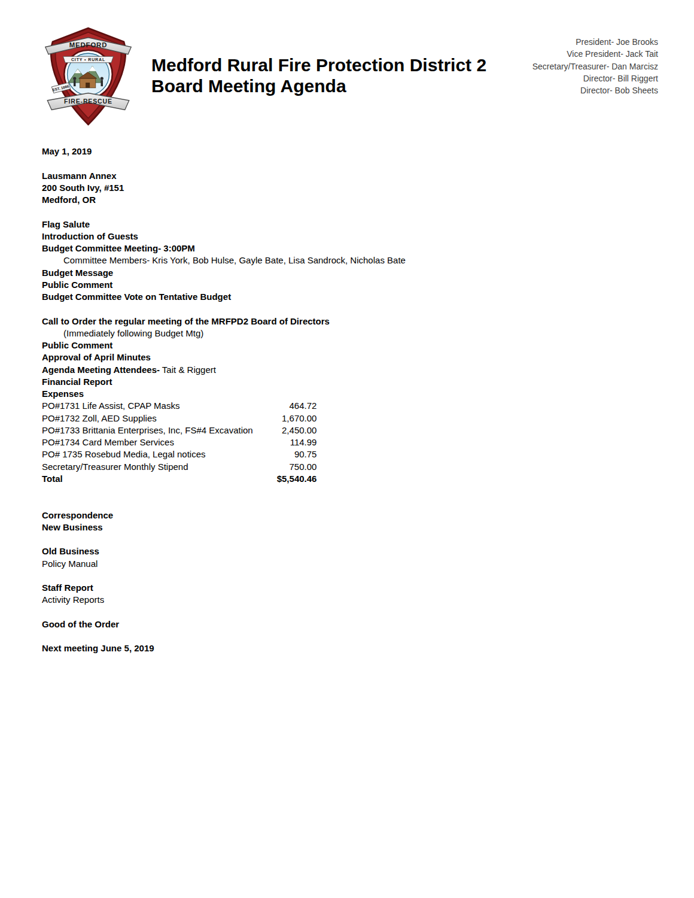MEDFORD CITY • RURAL EST. 1886 FIRE-RESCUE
Medford Rural Fire Protection District 2
Board Meeting Agenda
President- Joe Brooks
Vice President- Jack Tait
Secretary/Treasurer- Dan Marcisz
Director- Bill Riggert
Director- Bob Sheets
May 1, 2019
Lausmann Annex
200 South Ivy, #151
Medford, OR
Flag Salute
Introduction of Guests
Budget Committee Meeting- 3:00PM
Committee Members- Kris York, Bob Hulse, Gayle Bate, Lisa Sandrock, Nicholas Bate
Budget Message
Public Comment
Budget Committee Vote on Tentative Budget
Call to Order the regular meeting of the MRFPD2 Board of Directors
(Immediately following Budget Mtg)
Public Comment
Approval of April Minutes
Agenda Meeting Attendees- Tait & Riggert
Financial Report
Expenses
| PO#1731 Life Assist, CPAP Masks | 464.72 |
| PO#1732 Zoll, AED Supplies | 1,670.00 |
| PO#1733 Brittania Enterprises, Inc, FS#4 Excavation | 2,450.00 |
| PO#1734 Card Member Services | 114.99 |
| PO# 1735 Rosebud Media, Legal notices | 90.75 |
| Secretary/Treasurer Monthly Stipend | 750.00 |
| Total | $5,540.46 |
Correspondence
New Business
Old Business
Policy Manual
Staff Report
Activity Reports
Good of the Order
Next meeting June 5, 2019